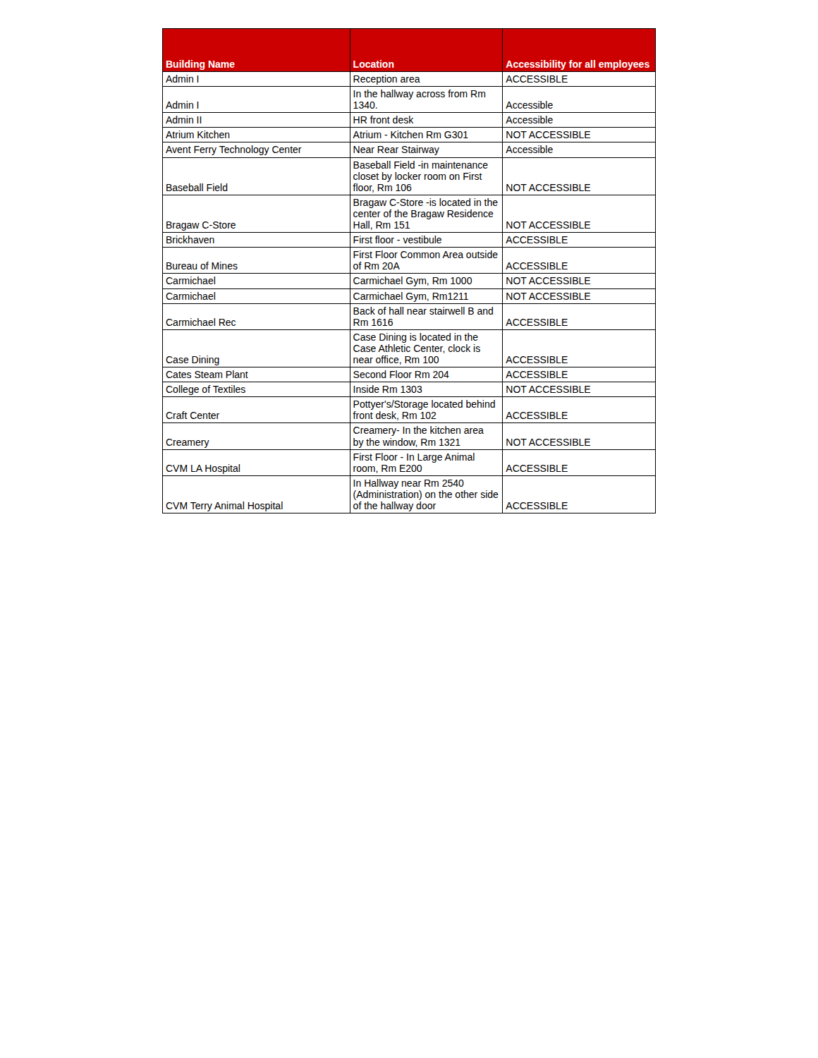| Building Name | Location | Accessibility for all employees |
| --- | --- | --- |
| Admin I | Reception area | ACCESSIBLE |
| Admin I | In the hallway across from Rm 1340. | Accessible |
| Admin II | HR front desk | Accessible |
| Atrium Kitchen | Atrium - Kitchen Rm G301 | NOT ACCESSIBLE |
| Avent Ferry Technology Center | Near Rear Stairway | Accessible |
| Baseball Field | Baseball Field -in maintenance closet by locker room on First floor, Rm 106 | NOT ACCESSIBLE |
| Bragaw C-Store | Bragaw C-Store -is located in the center of the Bragaw Residence Hall, Rm 151 | NOT ACCESSIBLE |
| Brickhaven | First floor - vestibule | ACCESSIBLE |
| Bureau of Mines | First Floor Common Area outside of Rm 20A | ACCESSIBLE |
| Carmichael | Carmichael Gym, Rm 1000 | NOT ACCESSIBLE |
| Carmichael | Carmichael Gym, Rm1211 | NOT ACCESSIBLE |
| Carmichael Rec | Back of hall near stairwell B and Rm 1616 | ACCESSIBLE |
| Case Dining | Case Dining is located in the Case Athletic Center, clock is near office, Rm 100 | ACCESSIBLE |
| Cates Steam Plant | Second Floor Rm 204 | ACCESSIBLE |
| College of Textiles | Inside Rm 1303 | NOT ACCESSIBLE |
| Craft Center | Pottyer's/Storage located behind front desk, Rm 102 | ACCESSIBLE |
| Creamery | Creamery- In the kitchen area by the window, Rm 1321 | NOT ACCESSIBLE |
| CVM LA Hospital | First Floor - In Large Animal room, Rm E200 | ACCESSIBLE |
| CVM Terry Animal Hospital | In Hallway near Rm 2540 (Administration) on the other side of the hallway door | ACCESSIBLE |